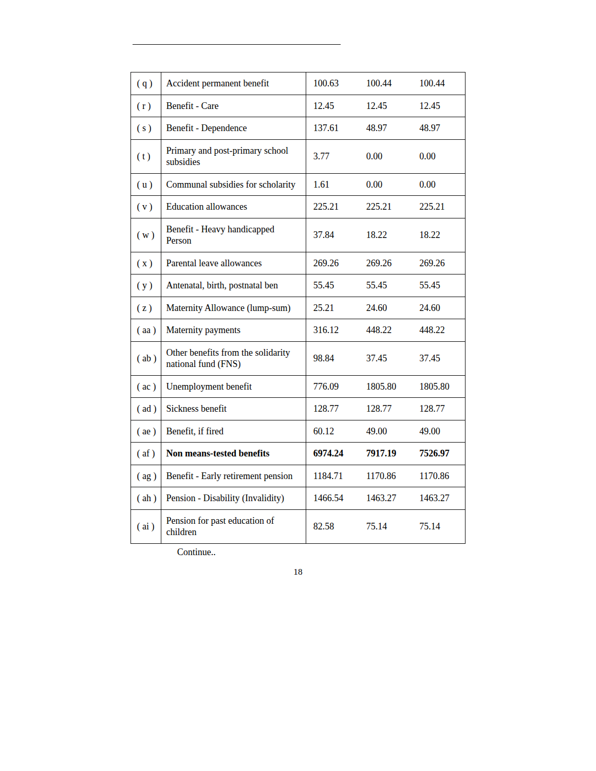| ( q ) | Accident permanent benefit | 100.63 | 100.44 | 100.44 |
| ( r ) | Benefit - Care | 12.45 | 12.45 | 12.45 |
| ( s ) | Benefit - Dependence | 137.61 | 48.97 | 48.97 |
| ( t ) | Primary and post-primary school subsidies | 3.77 | 0.00 | 0.00 |
| ( u ) | Communal subsidies for scholarity | 1.61 | 0.00 | 0.00 |
| ( v ) | Education allowances | 225.21 | 225.21 | 225.21 |
| ( w ) | Benefit - Heavy handicapped Person | 37.84 | 18.22 | 18.22 |
| ( x ) | Parental leave allowances | 269.26 | 269.26 | 269.26 |
| ( y ) | Antenatal, birth, postnatal ben | 55.45 | 55.45 | 55.45 |
| ( z ) | Maternity Allowance (lump-sum) | 25.21 | 24.60 | 24.60 |
| ( aa ) | Maternity payments | 316.12 | 448.22 | 448.22 |
| ( ab ) | Other benefits from the solidarity national fund (FNS) | 98.84 | 37.45 | 37.45 |
| ( ac ) | Unemployment benefit | 776.09 | 1805.80 | 1805.80 |
| ( ad ) | Sickness benefit | 128.77 | 128.77 | 128.77 |
| ( ae ) | Benefit, if fired | 60.12 | 49.00 | 49.00 |
| ( af ) | Non means-tested benefits | 6974.24 | 7917.19 | 7526.97 |
| ( ag ) | Benefit - Early retirement pension | 1184.71 | 1170.86 | 1170.86 |
| ( ah ) | Pension - Disability (Invalidity) | 1466.54 | 1463.27 | 1463.27 |
| ( ai ) | Pension for past education of children | 82.58 | 75.14 | 75.14 |
Continue..
18